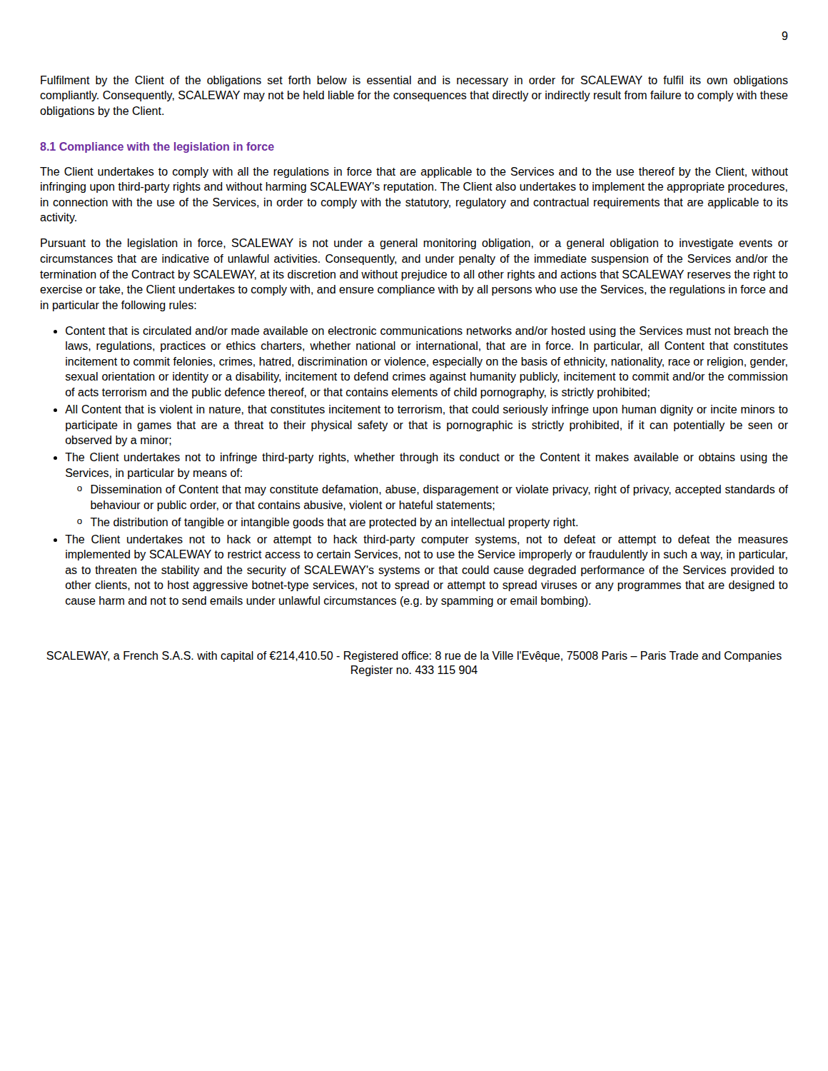9
Fulfilment by the Client of the obligations set forth below is essential and is necessary in order for SCALEWAY to fulfil its own obligations compliantly. Consequently, SCALEWAY may not be held liable for the consequences that directly or indirectly result from failure to comply with these obligations by the Client.
8.1 Compliance with the legislation in force
The Client undertakes to comply with all the regulations in force that are applicable to the Services and to the use thereof by the Client, without infringing upon third-party rights and without harming SCALEWAY's reputation. The Client also undertakes to implement the appropriate procedures, in connection with the use of the Services, in order to comply with the statutory, regulatory and contractual requirements that are applicable to its activity.
Pursuant to the legislation in force, SCALEWAY is not under a general monitoring obligation, or a general obligation to investigate events or circumstances that are indicative of unlawful activities. Consequently, and under penalty of the immediate suspension of the Services and/or the termination of the Contract by SCALEWAY, at its discretion and without prejudice to all other rights and actions that SCALEWAY reserves the right to exercise or take, the Client undertakes to comply with, and ensure compliance with by all persons who use the Services, the regulations in force and in particular the following rules:
Content that is circulated and/or made available on electronic communications networks and/or hosted using the Services must not breach the laws, regulations, practices or ethics charters, whether national or international, that are in force. In particular, all Content that constitutes incitement to commit felonies, crimes, hatred, discrimination or violence, especially on the basis of ethnicity, nationality, race or religion, gender, sexual orientation or identity or a disability, incitement to defend crimes against humanity publicly, incitement to commit and/or the commission of acts terrorism and the public defence thereof, or that contains elements of child pornography, is strictly prohibited;
All Content that is violent in nature, that constitutes incitement to terrorism, that could seriously infringe upon human dignity or incite minors to participate in games that are a threat to their physical safety or that is pornographic is strictly prohibited, if it can potentially be seen or observed by a minor;
The Client undertakes not to infringe third-party rights, whether through its conduct or the Content it makes available or obtains using the Services, in particular by means of:
Dissemination of Content that may constitute defamation, abuse, disparagement or violate privacy, right of privacy, accepted standards of behaviour or public order, or that contains abusive, violent or hateful statements;
The distribution of tangible or intangible goods that are protected by an intellectual property right.
The Client undertakes not to hack or attempt to hack third-party computer systems, not to defeat or attempt to defeat the measures implemented by SCALEWAY to restrict access to certain Services, not to use the Service improperly or fraudulently in such a way, in particular, as to threaten the stability and the security of SCALEWAY's systems or that could cause degraded performance of the Services provided to other clients, not to host aggressive botnet-type services, not to spread or attempt to spread viruses or any programmes that are designed to cause harm and not to send emails under unlawful circumstances (e.g. by spamming or email bombing).
SCALEWAY, a French S.A.S. with capital of €214,410.50 - Registered office: 8 rue de la Ville l'Evêque, 75008 Paris – Paris Trade and Companies Register no. 433 115 904